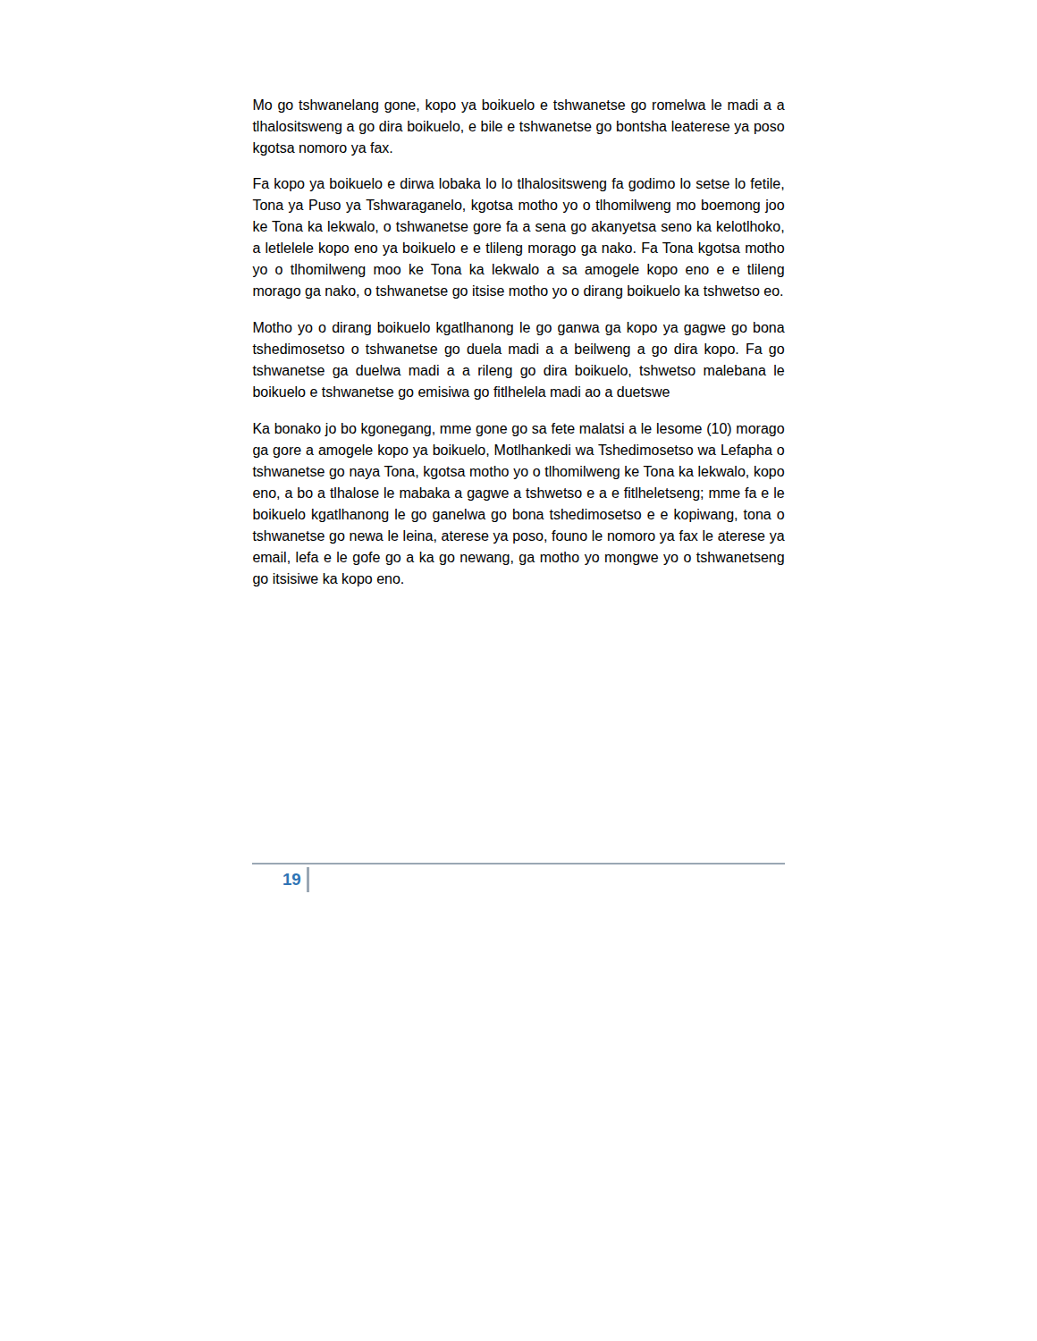Mo go tshwanelang gone, kopo ya boikuelo e tshwanetse go romelwa le madi a a tlhalositsweng a go dira boikuelo, e bile e tshwanetse go bontsha leaterese ya poso kgotsa nomoro ya fax.
Fa kopo ya boikuelo e dirwa lobaka lo lo tlhalositsweng fa godimo lo setse lo fetile, Tona ya Puso ya Tshwaraganelo, kgotsa motho yo o tlhomilweng mo boemong joo ke Tona ka lekwalo, o tshwanetse gore fa a sena go akanyetsa seno ka kelotlhoko, a letlelele kopo eno ya boikuelo e e tlileng morago ga nako. Fa Tona kgotsa motho yo o tlhomilweng moo ke Tona ka lekwalo a sa amogele kopo eno e e tlileng morago ga nako, o tshwanetse go itsise motho yo o dirang boikuelo ka tshwetso eo.
Motho yo o dirang boikuelo kgatlhanong le go ganwa ga kopo ya gagwe go bona tshedimosetso o tshwanetse go duela madi a a beilweng a go dira kopo. Fa go tshwanetse ga duelwa madi a a rileng go dira boikuelo, tshwetso malebana le boikuelo e tshwanetse go emisiwa go fitlhelela madi ao a duetswe
Ka bonako jo bo kgonegang, mme gone go sa fete malatsi a le lesome (10) morago ga gore a amogele kopo ya boikuelo, Motlhankedi wa Tshedimosetso wa Lefapha o tshwanetse go naya Tona, kgotsa motho yo o tlhomilweng ke Tona ka lekwalo, kopo eno, a bo a tlhalose le mabaka a gagwe a tshwetso e a e fitlheletseng; mme fa e le boikuelo kgatlhanong le go ganelwa go bona tshedimosetso e e kopiwang, tona o tshwanetse go newa le leina, aterese ya poso, founo le nomoro ya fax le aterese ya email, lefa e le gofe go a ka go newang, ga motho yo mongwe yo o tshwanetseng go itsisiwe ka kopo eno.
19